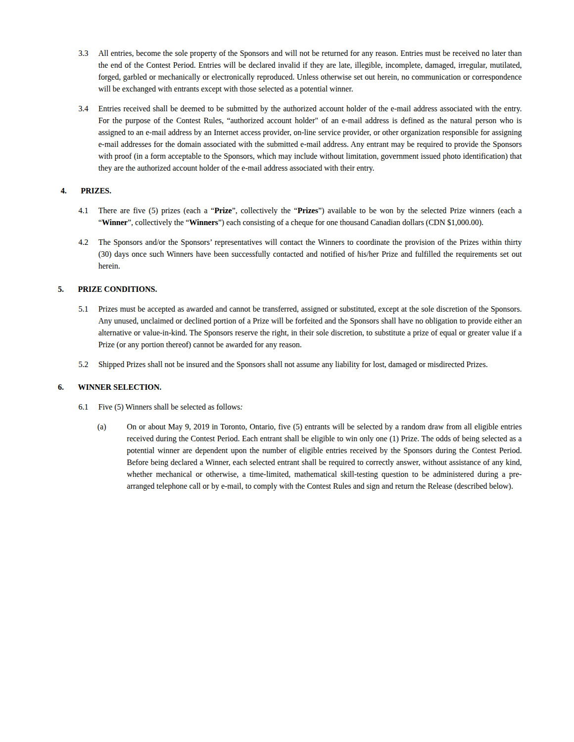3.3 All entries, become the sole property of the Sponsors and will not be returned for any reason. Entries must be received no later than the end of the Contest Period. Entries will be declared invalid if they are late, illegible, incomplete, damaged, irregular, mutilated, forged, garbled or mechanically or electronically reproduced. Unless otherwise set out herein, no communication or correspondence will be exchanged with entrants except with those selected as a potential winner.
3.4 Entries received shall be deemed to be submitted by the authorized account holder of the e-mail address associated with the entry. For the purpose of the Contest Rules, “authorized account holder" of an e-mail address is defined as the natural person who is assigned to an e-mail address by an Internet access provider, on-line service provider, or other organization responsible for assigning e-mail addresses for the domain associated with the submitted e-mail address. Any entrant may be required to provide the Sponsors with proof (in a form acceptable to the Sponsors, which may include without limitation, government issued photo identification) that they are the authorized account holder of the e-mail address associated with their entry.
4. PRIZES.
4.1 There are five (5) prizes (each a “Prize”, collectively the “Prizes”) available to be won by the selected Prize winners (each a “Winner”, collectively the “Winners”) each consisting of a cheque for one thousand Canadian dollars (CDN $1,000.00).
4.2 The Sponsors and/or the Sponsors’ representatives will contact the Winners to coordinate the provision of the Prizes within thirty (30) days once such Winners have been successfully contacted and notified of his/her Prize and fulfilled the requirements set out herein.
5. PRIZE CONDITIONS.
5.1 Prizes must be accepted as awarded and cannot be transferred, assigned or substituted, except at the sole discretion of the Sponsors. Any unused, unclaimed or declined portion of a Prize will be forfeited and the Sponsors shall have no obligation to provide either an alternative or value-in-kind. The Sponsors reserve the right, in their sole discretion, to substitute a prize of equal or greater value if a Prize (or any portion thereof) cannot be awarded for any reason.
5.2 Shipped Prizes shall not be insured and the Sponsors shall not assume any liability for lost, damaged or misdirected Prizes.
6. WINNER SELECTION.
6.1 Five (5) Winners shall be selected as follows:
(a) On or about May 9, 2019 in Toronto, Ontario, five (5) entrants will be selected by a random draw from all eligible entries received during the Contest Period. Each entrant shall be eligible to win only one (1) Prize. The odds of being selected as a potential winner are dependent upon the number of eligible entries received by the Sponsors during the Contest Period. Before being declared a Winner, each selected entrant shall be required to correctly answer, without assistance of any kind, whether mechanical or otherwise, a time-limited, mathematical skill-testing question to be administered during a pre-arranged telephone call or by e-mail, to comply with the Contest Rules and sign and return the Release (described below).